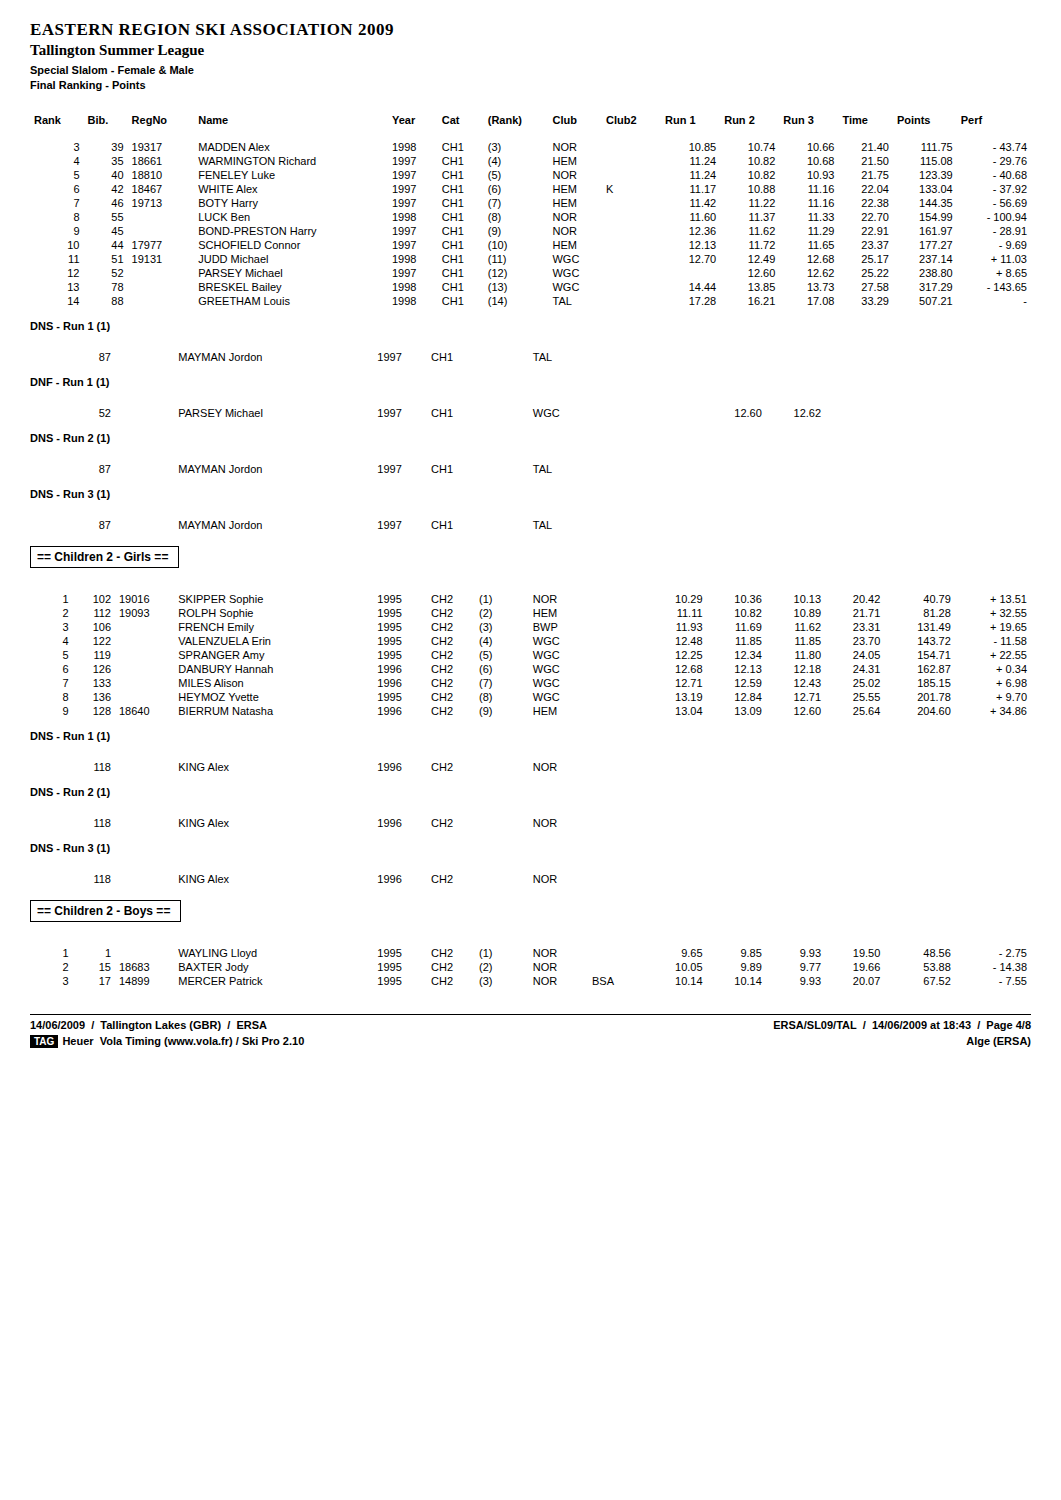EASTERN REGION SKI ASSOCIATION 2009
Tallington Summer League
Special Slalom - Female & Male
Final Ranking - Points
| Rank | Bib. | RegNo | Name | Year | Cat | (Rank) | Club | Club2 | Run 1 | Run 2 | Run 3 | Time | Points | Perf |
| --- | --- | --- | --- | --- | --- | --- | --- | --- | --- | --- | --- | --- | --- | --- |
| 3 | 39 | 19317 | MADDEN Alex | 1998 | CH1 | (3) | NOR | | 10.85 | 10.74 | 10.66 | 21.40 | 111.75 | - 43.74 |
| 4 | 35 | 18661 | WARMINGTON Richard | 1997 | CH1 | (4) | HEM | | 11.24 | 10.82 | 10.68 | 21.50 | 115.08 | - 29.76 |
| 5 | 40 | 18810 | FENELEY Luke | 1997 | CH1 | (5) | NOR | | 11.24 | 10.82 | 10.93 | 21.75 | 123.39 | - 40.68 |
| 6 | 42 | 18467 | WHITE Alex | 1997 | CH1 | (6) | HEM | K | 11.17 | 10.88 | 11.16 | 22.04 | 133.04 | - 37.92 |
| 7 | 46 | 19713 | BOTY Harry | 1997 | CH1 | (7) | HEM | | 11.42 | 11.22 | 11.16 | 22.38 | 144.35 | - 56.69 |
| 8 | 55 | | LUCK Ben | 1998 | CH1 | (8) | NOR | | 11.60 | 11.37 | 11.33 | 22.70 | 154.99 | - 100.94 |
| 9 | 45 | | BOND-PRESTON Harry | 1997 | CH1 | (9) | NOR | | 12.36 | 11.62 | 11.29 | 22.91 | 161.97 | - 28.91 |
| 10 | 44 | 17977 | SCHOFIELD Connor | 1997 | CH1 | (10) | HEM | | 12.13 | 11.72 | 11.65 | 23.37 | 177.27 | - 9.69 |
| 11 | 51 | 19131 | JUDD Michael | 1998 | CH1 | (11) | WGC | | 12.70 | 12.49 | 12.68 | 25.17 | 237.14 | + 11.03 |
| 12 | 52 | | PARSEY Michael | 1997 | CH1 | (12) | WGC | | | 12.60 | 12.62 | 25.22 | 238.80 | + 8.65 |
| 13 | 78 | | BRESKEL Bailey | 1998 | CH1 | (13) | WGC | | 14.44 | 13.85 | 13.73 | 27.58 | 317.29 | - 143.65 |
| 14 | 88 | | GREETHAM Louis | 1998 | CH1 | (14) | TAL | | 17.28 | 16.21 | 17.08 | 33.29 | 507.21 | - |
DNS - Run 1 (1)
| | 87 | | MAYMAN Jordon | 1997 | CH1 | | TAL | | | | | | | |
DNF - Run 1 (1)
| | 52 | | PARSEY Michael | 1997 | CH1 | | WGC | | | 12.60 | 12.62 | | | |
DNS - Run 2 (1)
| | 87 | | MAYMAN Jordon | 1997 | CH1 | | TAL | | | | | | | |
DNS - Run 3 (1)
| | 87 | | MAYMAN Jordon | 1997 | CH1 | | TAL | | | | | | | |
== Children 2 - Girls ==
| 1 | 102 | 19016 | SKIPPER Sophie | 1995 | CH2 | (1) | NOR | | 10.29 | 10.36 | 10.13 | 20.42 | 40.79 | + 13.51 |
| 2 | 112 | 19093 | ROLPH Sophie | 1995 | CH2 | (2) | HEM | | 11.11 | 10.82 | 10.89 | 21.71 | 81.28 | + 32.55 |
| 3 | 106 | | FRENCH Emily | 1995 | CH2 | (3) | BWP | | 11.93 | 11.69 | 11.62 | 23.31 | 131.49 | + 19.65 |
| 4 | 122 | | VALENZUELA Erin | 1995 | CH2 | (4) | WGC | | 12.48 | 11.85 | 11.85 | 23.70 | 143.72 | - 11.58 |
| 5 | 119 | | SPRANGER Amy | 1995 | CH2 | (5) | WGC | | 12.25 | 12.34 | 11.80 | 24.05 | 154.71 | + 22.55 |
| 6 | 126 | | DANBURY Hannah | 1996 | CH2 | (6) | WGC | | 12.68 | 12.13 | 12.18 | 24.31 | 162.87 | + 0.34 |
| 7 | 133 | | MILES Alison | 1996 | CH2 | (7) | WGC | | 12.71 | 12.59 | 12.43 | 25.02 | 185.15 | + 6.98 |
| 8 | 136 | | HEYMOZ Yvette | 1995 | CH2 | (8) | WGC | | 13.19 | 12.84 | 12.71 | 25.55 | 201.78 | + 9.70 |
| 9 | 128 | 18640 | BIERRUM Natasha | 1996 | CH2 | (9) | HEM | | 13.04 | 13.09 | 12.60 | 25.64 | 204.60 | + 34.86 |
DNS - Run 1 (1)
| | 118 | | KING Alex | 1996 | CH2 | | NOR | | | | | | | |
DNS - Run 2 (1)
| | 118 | | KING Alex | 1996 | CH2 | | NOR | | | | | | | |
DNS - Run 3 (1)
| | 118 | | KING Alex | 1996 | CH2 | | NOR | | | | | | | |
== Children 2 - Boys ==
| 1 | 1 | | WAYLING Lloyd | 1995 | CH2 | (1) | NOR | | 9.65 | 9.85 | 9.93 | 19.50 | 48.56 | - 2.75 |
| 2 | 15 | 18683 | BAXTER Jody | 1995 | CH2 | (2) | NOR | | 10.05 | 9.89 | 9.77 | 19.66 | 53.88 | - 14.38 |
| 3 | 17 | 14899 | MERCER Patrick | 1995 | CH2 | (3) | NOR | BSA | 10.14 | 10.14 | 9.93 | 20.07 | 67.52 | - 7.55 |
14/06/2009 / Tallington Lakes (GBR) / ERSA ERSA/SL09/TAL / 14/06/2009 at 18:43 / Page 4/8
TAG Heuer Vola Timing (www.vola.fr) / Ski Pro 2.10 Alge (ERSA)